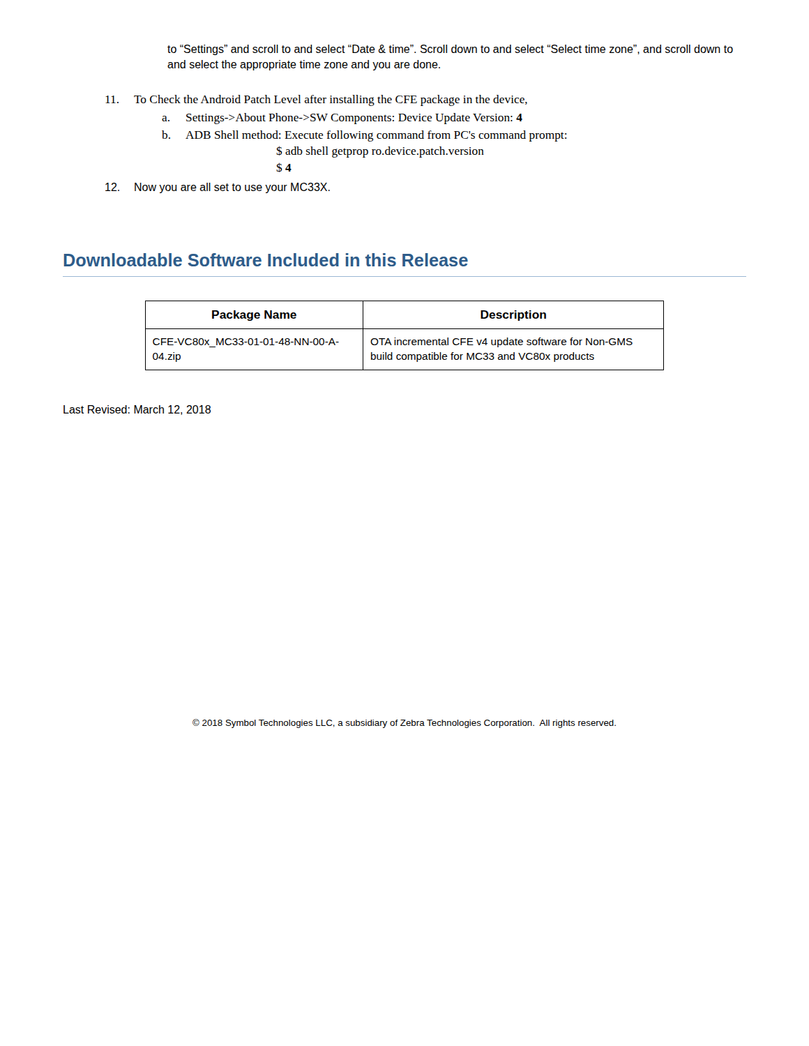to “Settings” and scroll to and select “Date & time”. Scroll down to and select “Select time zone”, and scroll down to and select the appropriate time zone and you are done.
To Check the Android Patch Level after installing the CFE package in the device,
Settings->About Phone->SW Components: Device Update Version: 4
ADB Shell method: Execute following command from PC's command prompt:
$ adb shell getprop ro.device.patch.version
$ 4
Now you are all set to use your MC33X.
Downloadable Software Included in this Release
| Package Name | Description |
| --- | --- |
| CFE-VC80x_MC33-01-01-48-NN-00-A-04.zip | OTA incremental CFE v4 update software for Non-GMS build compatible for MC33 and VC80x products |
Last Revised: March 12, 2018
© 2018 Symbol Technologies LLC, a subsidiary of Zebra Technologies Corporation. All rights reserved.